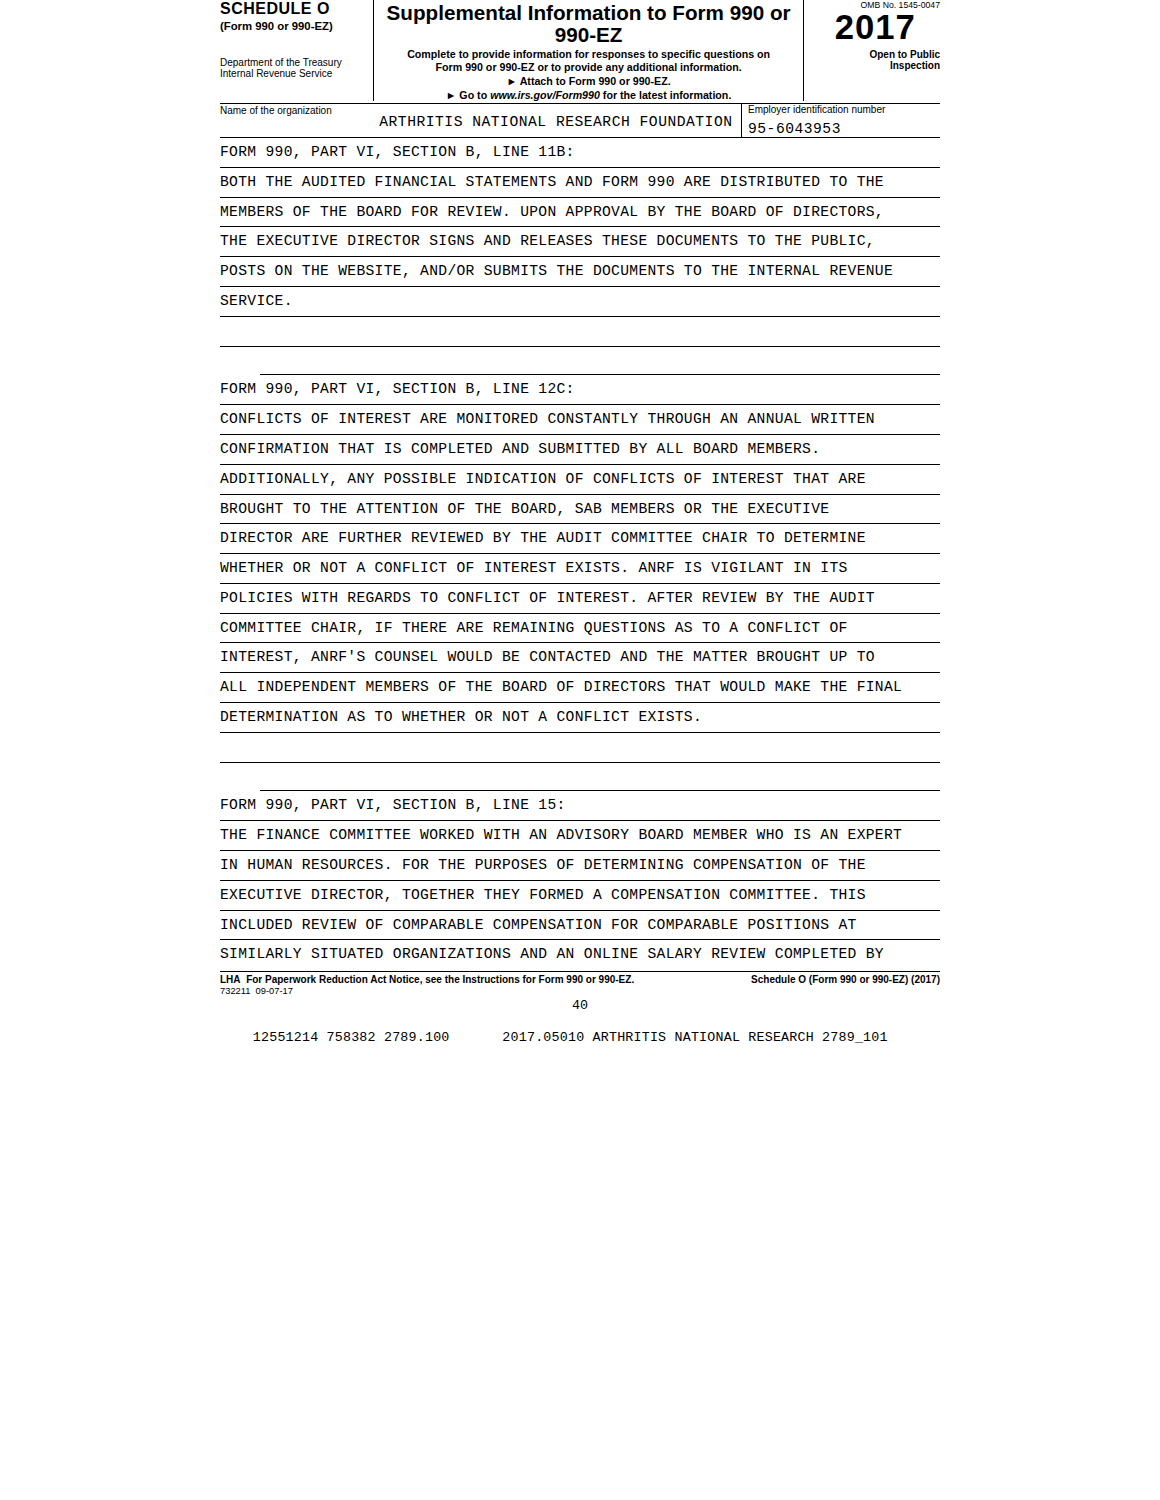SCHEDULE O
(Form 990 or 990-EZ)
Department of the Treasury
Internal Revenue Service
Supplemental Information to Form 990 or 990-EZ
Complete to provide information for responses to specific questions on
Form 990 or 990-EZ or to provide any additional information.
► Attach to Form 990 or 990-EZ.
► Go to www.irs.gov/Form990 for the latest information.
OMB No. 1545-0047
2017
Open to Public
Inspection
Name of the organization
ARTHRITIS NATIONAL RESEARCH FOUNDATION
Employer identification number
95-6043953
FORM 990, PART VI, SECTION B, LINE 11B:
BOTH THE AUDITED FINANCIAL STATEMENTS AND FORM 990 ARE DISTRIBUTED TO THE
MEMBERS OF THE BOARD FOR REVIEW. UPON APPROVAL BY THE BOARD OF DIRECTORS,
THE EXECUTIVE DIRECTOR SIGNS AND RELEASES THESE DOCUMENTS TO THE PUBLIC,
POSTS ON THE WEBSITE, AND/OR SUBMITS THE DOCUMENTS TO THE INTERNAL REVENUE
SERVICE.
FORM 990, PART VI, SECTION B, LINE 12C:
CONFLICTS OF INTEREST ARE MONITORED CONSTANTLY THROUGH AN ANNUAL WRITTEN
CONFIRMATION THAT IS COMPLETED AND SUBMITTED BY ALL BOARD MEMBERS.
ADDITIONALLY, ANY POSSIBLE INDICATION OF CONFLICTS OF INTEREST THAT ARE
BROUGHT TO THE ATTENTION OF THE BOARD, SAB MEMBERS OR THE EXECUTIVE
DIRECTOR ARE FURTHER REVIEWED BY THE AUDIT COMMITTEE CHAIR TO DETERMINE
WHETHER OR NOT A CONFLICT OF INTEREST EXISTS. ANRF IS VIGILANT IN ITS
POLICIES WITH REGARDS TO CONFLICT OF INTEREST. AFTER REVIEW BY THE AUDIT
COMMITTEE CHAIR, IF THERE ARE REMAINING QUESTIONS AS TO A CONFLICT OF
INTEREST, ANRF'S COUNSEL WOULD BE CONTACTED AND THE MATTER BROUGHT UP TO
ALL INDEPENDENT MEMBERS OF THE BOARD OF DIRECTORS THAT WOULD MAKE THE FINAL
DETERMINATION AS TO WHETHER OR NOT A CONFLICT EXISTS.
FORM 990, PART VI, SECTION B, LINE 15:
THE FINANCE COMMITTEE WORKED WITH AN ADVISORY BOARD MEMBER WHO IS AN EXPERT
IN HUMAN RESOURCES. FOR THE PURPOSES OF DETERMINING COMPENSATION OF THE
EXECUTIVE DIRECTOR, TOGETHER THEY FORMED A COMPENSATION COMMITTEE. THIS
INCLUDED REVIEW OF COMPARABLE COMPENSATION FOR COMPARABLE POSITIONS AT
SIMILARLY SITUATED ORGANIZATIONS AND AN ONLINE SALARY REVIEW COMPLETED BY
LHA For Paperwork Reduction Act Notice, see the Instructions for Form 990 or 990-EZ.
Schedule O (Form 990 or 990-EZ) (2017)
732211 09-07-17
40
12551214 758382 2789.1002017.05010 ARTHRITIS NATIONAL RESEARCH 2789_101